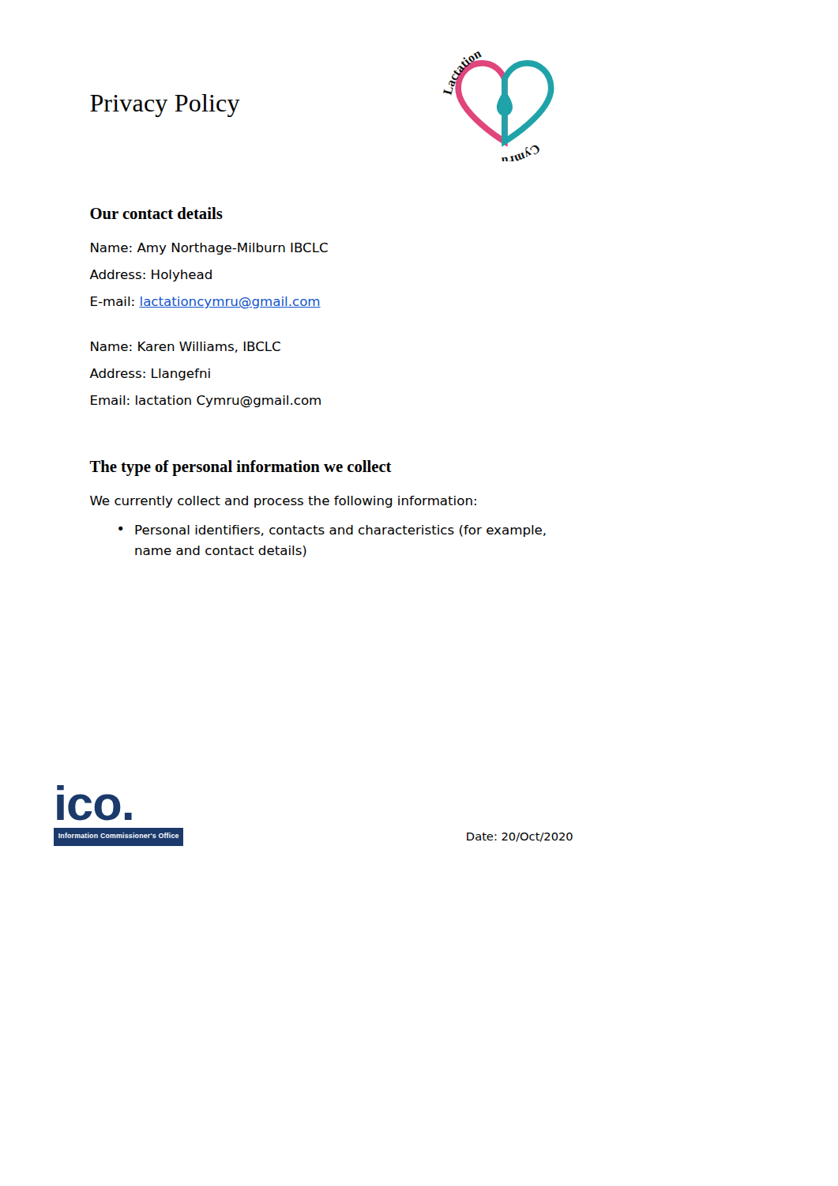Lactation Cymru
Privacy Policy
Our contact details
Name: Amy Northage-Milburn IBCLC
Address: Holyhead
E-mail: lactationcymru@gmail.com
Name: Karen Williams, IBCLC
Address: Llangefni
Email: lactation Cymru@gmail.com
The type of personal information we collect
We currently collect and process the following information:
Personal identifiers, contacts and characteristics (for example, name and contact details)
ico.
Information Commissioner's Office
Date: 20/Oct/2020